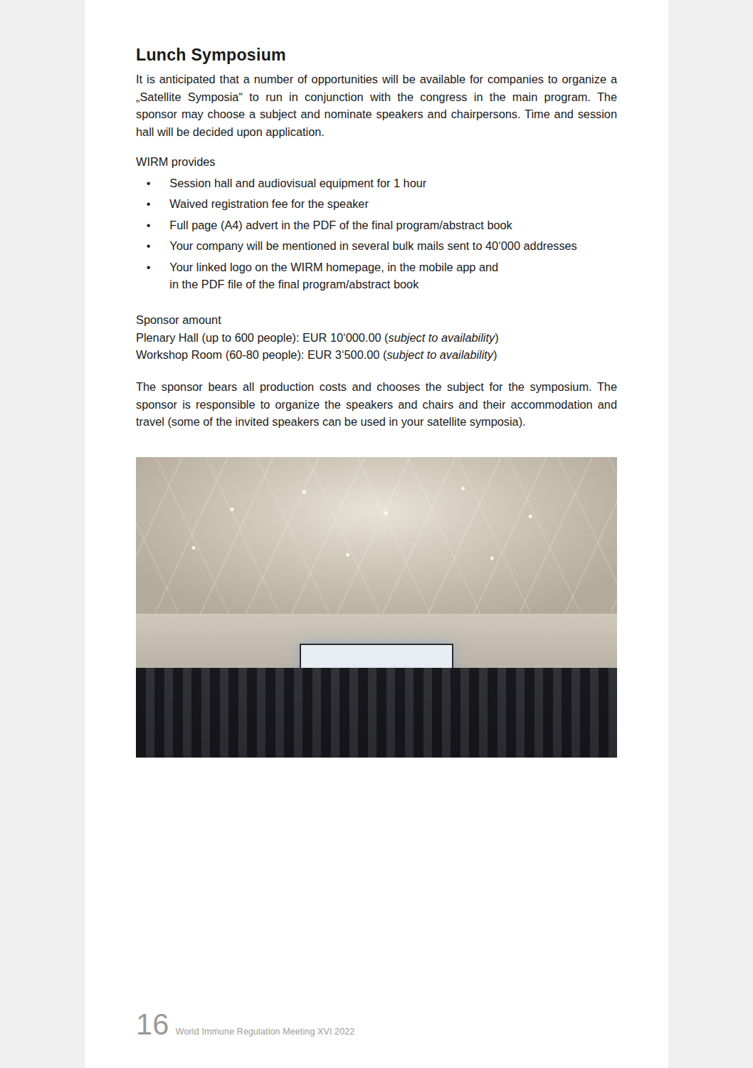Lunch Symposium
It is anticipated that a number of opportunities will be available for companies to organize a „Satellite Symposia“ to run in conjunction with the congress in the main program. The sponsor may choose a subject and nominate speakers and chairpersons. Time and session hall will be decided upon application.
WIRM provides
Session hall and audiovisual equipment for 1 hour
Waived registration fee for the speaker
Full page (A4) advert in the PDF of the final program/abstract book
Your company will be mentioned in several bulk mails sent to 40‘000 addresses
Your linked logo on the WIRM homepage, in the mobile app and
in the PDF file of the final program/abstract book
Sponsor amount
Plenary Hall (up to 600 people): EUR 10‘000.00 (subject to availability)
Workshop Room (60-80 people): EUR 3‘500.00 (subject to availability)
The sponsor bears all production costs and chooses the subject for the symposium. The sponsor is responsible to organize the speakers and chairs and their accommodation and travel (some of the invited speakers can be used in your satellite symposia).
16 World Immune Regulation Meeting XVI 2022